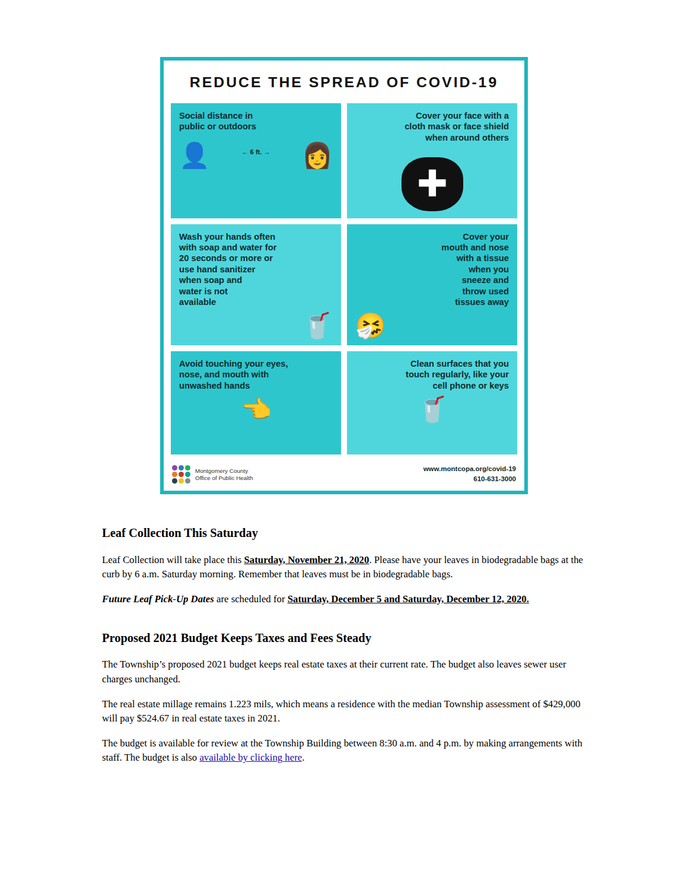REDUCE THE SPREAD OF COVID-19
Social distance in
public or outdoors
👤 ← 6 ft. → 👩
Cover your face with a
cloth mask or face shield
when around others
✚
Wash your hands often
with soap and water for
20 seconds or more or
use hand sanitizer
when soap and
water is not
available
🥤
Cover your
mouth and nose
with a tissue
when you
sneeze and
throw used
tissues away
🤧
Avoid touching your eyes,
nose, and mouth with
unwashed hands
👈
Clean surfaces that you
touch regularly, like your
cell phone or keys
🥤
Montgomery County
Office of Public Health
www.montcopa.org/covid-19
610-631-3000
Leaf Collection This Saturday
Leaf Collection will take place this Saturday, November 21, 2020. Please have your leaves in biodegradable bags at the curb by 6 a.m. Saturday morning. Remember that leaves must be in biodegradable bags.
Future Leaf Pick-Up Dates are scheduled for Saturday, December 5 and Saturday, December 12, 2020.
Proposed 2021 Budget Keeps Taxes and Fees Steady
The Township’s proposed 2021 budget keeps real estate taxes at their current rate. The budget also leaves sewer user charges unchanged.
The real estate millage remains 1.223 mils, which means a residence with the median Township assessment of $429,000 will pay $524.67 in real estate taxes in 2021.
The budget is available for review at the Township Building between 8:30 a.m. and 4 p.m. by making arrangements with staff. The budget is also available by clicking here.